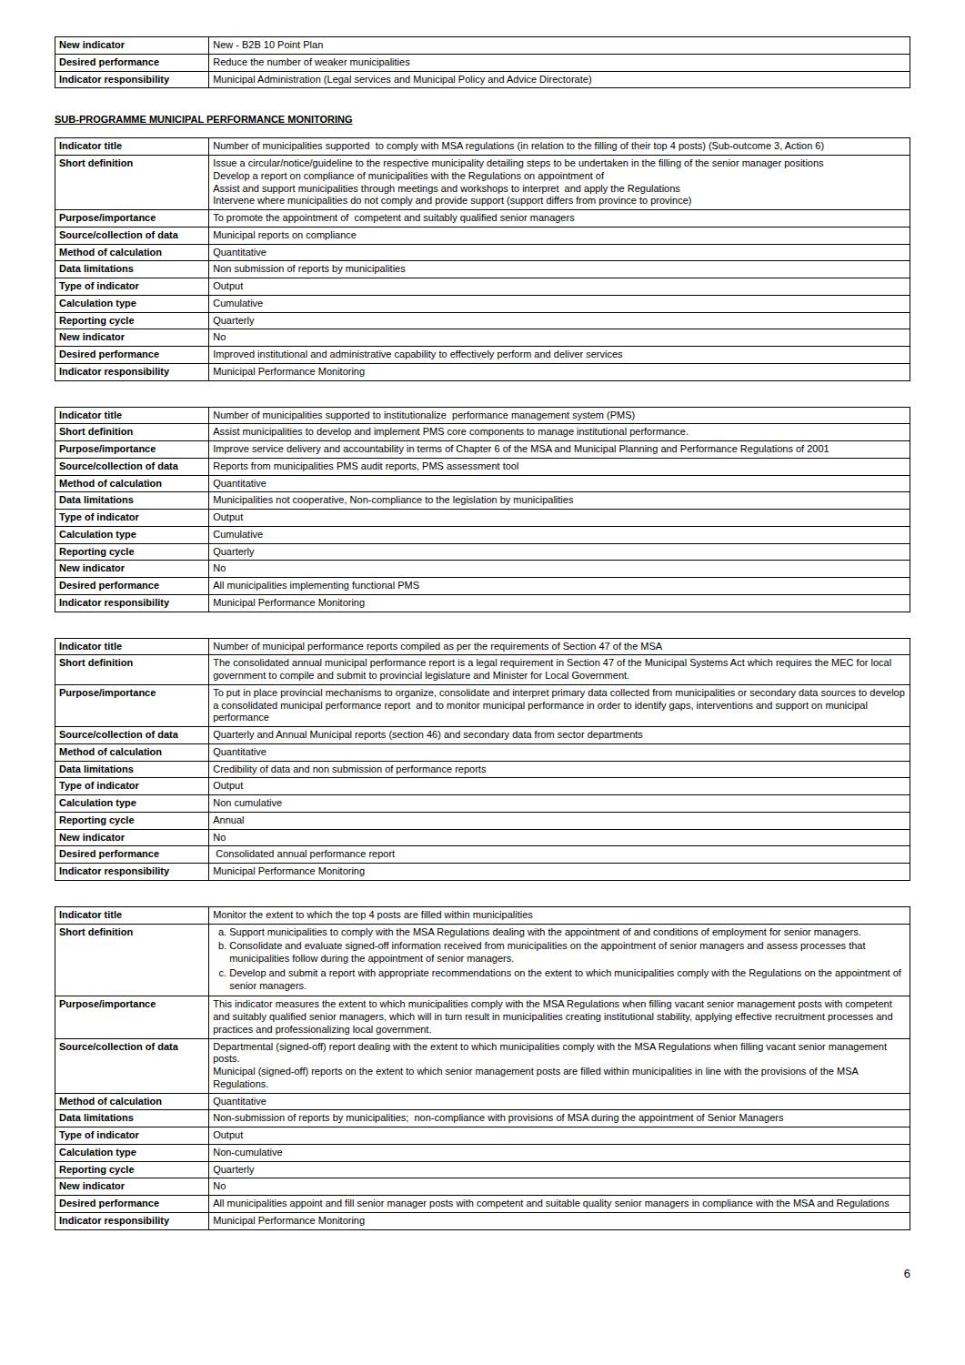| New indicator | New - B2B 10 Point Plan |
| Desired performance | Reduce the number of weaker municipalities |
| Indicator responsibility | Municipal Administration (Legal services and Municipal Policy and Advice Directorate) |
SUB-PROGRAMME MUNICIPAL PERFORMANCE MONITORING
| Indicator title | Number of municipalities supported to comply with MSA regulations (in relation to the filling of their top 4 posts) (Sub-outcome 3, Action 6) |
| Short definition | Issue a circular/notice/guideline to the respective municipality detailing steps to be undertaken in the filling of the senior manager positions Develop a report on compliance of municipalities with the Regulations on appointment of Assist and support municipalities through meetings and workshops to interpret and apply the Regulations Intervene where municipalities do not comply and provide support (support differs from province to province) |
| Purpose/importance | To promote the appointment of competent and suitably qualified senior managers |
| Source/collection of data | Municipal reports on compliance |
| Method of calculation | Quantitative |
| Data limitations | Non submission of reports by municipalities |
| Type of indicator | Output |
| Calculation type | Cumulative |
| Reporting cycle | Quarterly |
| New indicator | No |
| Desired performance | Improved institutional and administrative capability to effectively perform and deliver services |
| Indicator responsibility | Municipal Performance Monitoring |
| Indicator title | Number of municipalities supported to institutionalize performance management system (PMS) |
| Short definition | Assist municipalities to develop and implement PMS core components to manage institutional performance. |
| Purpose/importance | Improve service delivery and accountability in terms of Chapter 6 of the MSA and Municipal Planning and Performance Regulations of 2001 |
| Source/collection of data | Reports from municipalities PMS audit reports, PMS assessment tool |
| Method of calculation | Quantitative |
| Data limitations | Municipalities not cooperative, Non-compliance to the legislation by municipalities |
| Type of indicator | Output |
| Calculation type | Cumulative |
| Reporting cycle | Quarterly |
| New indicator | No |
| Desired performance | All municipalities implementing functional PMS |
| Indicator responsibility | Municipal Performance Monitoring |
| Indicator title | Number of municipal performance reports compiled as per the requirements of Section 47 of the MSA |
| Short definition | The consolidated annual municipal performance report is a legal requirement in Section 47 of the Municipal Systems Act which requires the MEC for local government to compile and submit to provincial legislature and Minister for Local Government. |
| Purpose/importance | To put in place provincial mechanisms to organize, consolidate and interpret primary data collected from municipalities or secondary data sources to develop a consolidated municipal performance report and to monitor municipal performance in order to identify gaps, interventions and support on municipal performance |
| Source/collection of data | Quarterly and Annual Municipal reports (section 46) and secondary data from sector departments |
| Method of calculation | Quantitative |
| Data limitations | Credibility of data and non submission of performance reports |
| Type of indicator | Output |
| Calculation type | Non cumulative |
| Reporting cycle | Annual |
| New indicator | No |
| Desired performance | Consolidated annual performance report |
| Indicator responsibility | Municipal Performance Monitoring |
| Indicator title | Monitor the extent to which the top 4 posts are filled within municipalities |
| Short definition | Support municipalities to comply with the MSA Regulations dealing with the appointment of and conditions of employment for senior managers. Consolidate and evaluate signed-off information received from municipalities on the appointment of senior managers and assess processes that municipalities follow during the appointment of senior managers. Develop and submit a report with appropriate recommendations on the extent to which municipalities comply with the Regulations on the appointment of senior managers. |
| Purpose/importance | This indicator measures the extent to which municipalities comply with the MSA Regulations when filling vacant senior management posts with competent and suitably qualified senior managers, which will in turn result in municipalities creating institutional stability, applying effective recruitment processes and practices and professionalizing local government. |
| Source/collection of data | Departmental (signed-off) report dealing with the extent to which municipalities comply with the MSA Regulations when filling vacant senior management posts. Municipal (signed-off) reports on the extent to which senior management posts are filled within municipalities in line with the provisions of the MSA Regulations. |
| Method of calculation | Quantitative |
| Data limitations | Non-submission of reports by municipalities; non-compliance with provisions of MSA during the appointment of Senior Managers |
| Type of indicator | Output |
| Calculation type | Non-cumulative |
| Reporting cycle | Quarterly |
| New indicator | No |
| Desired performance | All municipalities appoint and fill senior manager posts with competent and suitable quality senior managers in compliance with the MSA and Regulations |
| Indicator responsibility | Municipal Performance Monitoring |
6